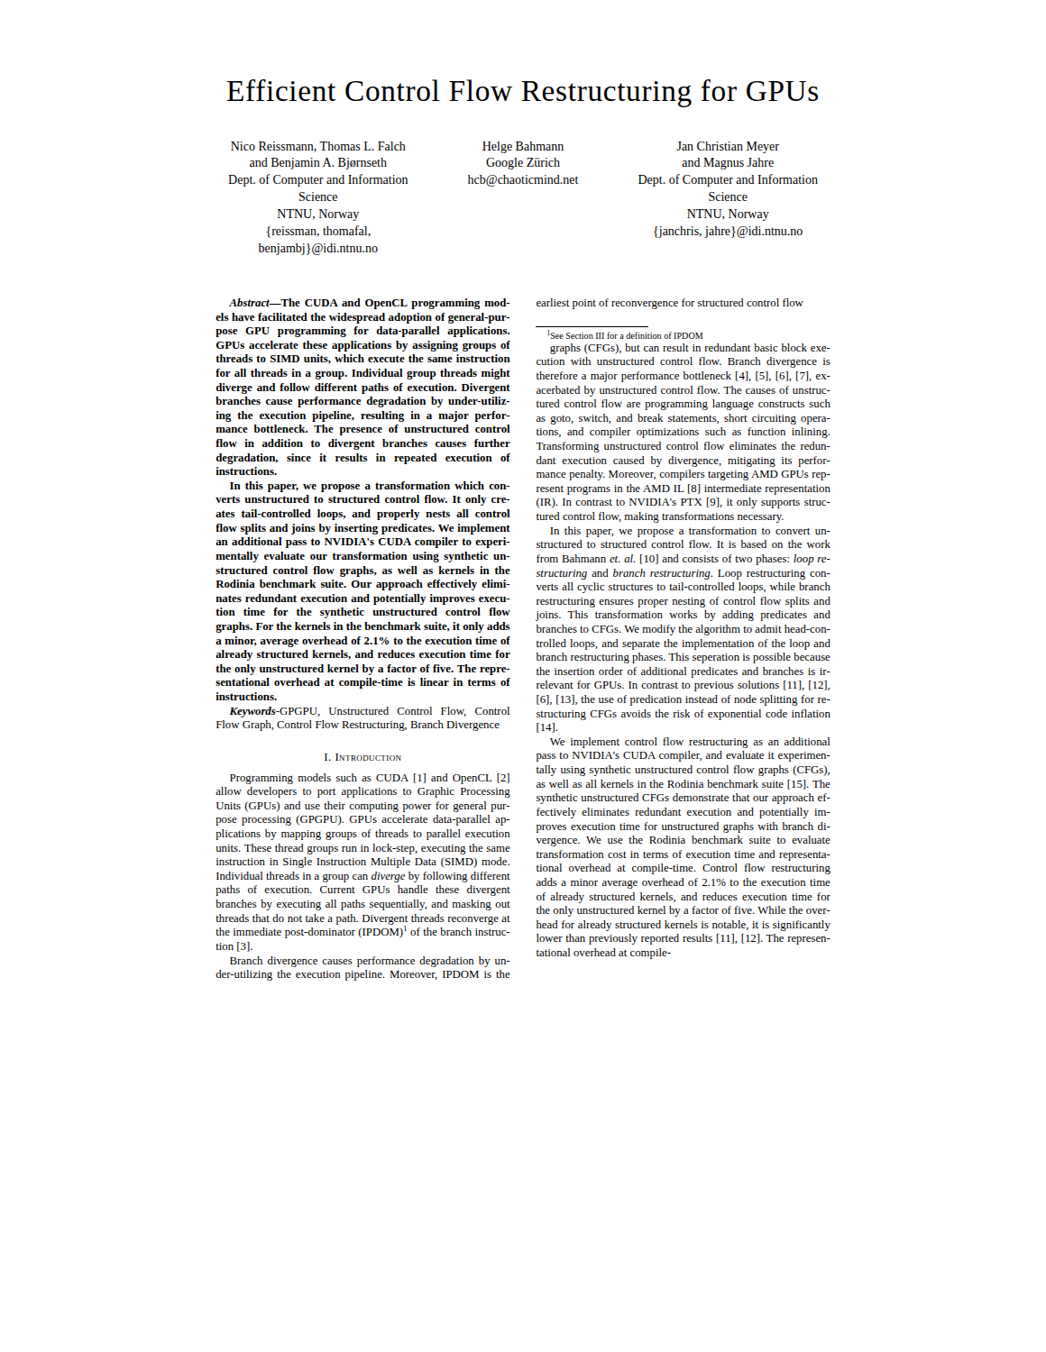Efficient Control Flow Restructuring for GPUs
Nico Reissmann, Thomas L. Falch
and Benjamin A. Bjørnseth
Dept. of Computer and Information Science
NTNU, Norway
{reissman, thomafal, benjambj}@idi.ntnu.no
Helge Bahmann
Google Zürich
hcb@chaoticmind.net
Jan Christian Meyer
and Magnus Jahre
Dept. of Computer and Information Science
NTNU, Norway
{janchris, jahre}@idi.ntnu.no
Abstract—The CUDA and OpenCL programming models have facilitated the widespread adoption of general-purpose GPU programming for data-parallel applications. GPUs accelerate these applications by assigning groups of threads to SIMD units, which execute the same instruction for all threads in a group. Individual group threads might diverge and follow different paths of execution. Divergent branches cause performance degradation by under-utilizing the execution pipeline, resulting in a major performance bottleneck. The presence of unstructured control flow in addition to divergent branches causes further degradation, since it results in repeated execution of instructions.
In this paper, we propose a transformation which converts unstructured to structured control flow. It only creates tail-controlled loops, and properly nests all control flow splits and joins by inserting predicates. We implement an additional pass to NVIDIA's CUDA compiler to experimentally evaluate our transformation using synthetic unstructured control flow graphs, as well as kernels in the Rodinia benchmark suite. Our approach effectively eliminates redundant execution and potentially improves execution time for the synthetic unstructured control flow graphs. For the kernels in the benchmark suite, it only adds a minor, average overhead of 2.1% to the execution time of already structured kernels, and reduces execution time for the only unstructured kernel by a factor of five. The representational overhead at compile-time is linear in terms of instructions.
Keywords-GPGPU, Unstructured Control Flow, Control Flow Graph, Control Flow Restructuring, Branch Divergence
I. Introduction
Programming models such as CUDA [1] and OpenCL [2] allow developers to port applications to Graphic Processing Units (GPUs) and use their computing power for general purpose processing (GPGPU). GPUs accelerate data-parallel applications by mapping groups of threads to parallel execution units. These thread groups run in lock-step, executing the same instruction in Single Instruction Multiple Data (SIMD) mode. Individual threads in a group can diverge by following different paths of execution. Current GPUs handle these divergent branches by executing all paths sequentially, and masking out threads that do not take a path. Divergent threads reconverge at the immediate post-dominator (IPDOM)1 of the branch instruction [3].
Branch divergence causes performance degradation by under-utilizing the execution pipeline. Moreover, IPDOM is the earliest point of reconvergence for structured control flow
1See Section III for a definition of IPDOM
graphs (CFGs), but can result in redundant basic block execution with unstructured control flow. Branch divergence is therefore a major performance bottleneck [4], [5], [6], [7], exacerbated by unstructured control flow. The causes of unstructured control flow are programming language constructs such as goto, switch, and break statements, short circuiting operations, and compiler optimizations such as function inlining. Transforming unstructured control flow eliminates the redundant execution caused by divergence, mitigating its performance penalty. Moreover, compilers targeting AMD GPUs represent programs in the AMD IL [8] intermediate representation (IR). In contrast to NVIDIA's PTX [9], it only supports structured control flow, making transformations necessary.
In this paper, we propose a transformation to convert unstructured to structured control flow. It is based on the work from Bahmann et. al. [10] and consists of two phases: loop restructuring and branch restructuring. Loop restructuring converts all cyclic structures to tail-controlled loops, while branch restructuring ensures proper nesting of control flow splits and joins. This transformation works by adding predicates and branches to CFGs. We modify the algorithm to admit head-controlled loops, and separate the implementation of the loop and branch restructuring phases. This seperation is possible because the insertion order of additional predicates and branches is irrelevant for GPUs. In contrast to previous solutions [11], [12], [6], [13], the use of predication instead of node splitting for restructuring CFGs avoids the risk of exponential code inflation [14].
We implement control flow restructuring as an additional pass to NVIDIA's CUDA compiler, and evaluate it experimentally using synthetic unstructured control flow graphs (CFGs), as well as all kernels in the Rodinia benchmark suite [15]. The synthetic unstructured CFGs demonstrate that our approach effectively eliminates redundant execution and potentially improves execution time for unstructured graphs with branch divergence. We use the Rodinia benchmark suite to evaluate transformation cost in terms of execution time and representational overhead at compile-time. Control flow restructuring adds a minor average overhead of 2.1% to the execution time of already structured kernels, and reduces execution time for the only unstructured kernel by a factor of five. While the overhead for already structured kernels is notable, it is significantly lower than previously reported results [11], [12]. The representational overhead at compile-